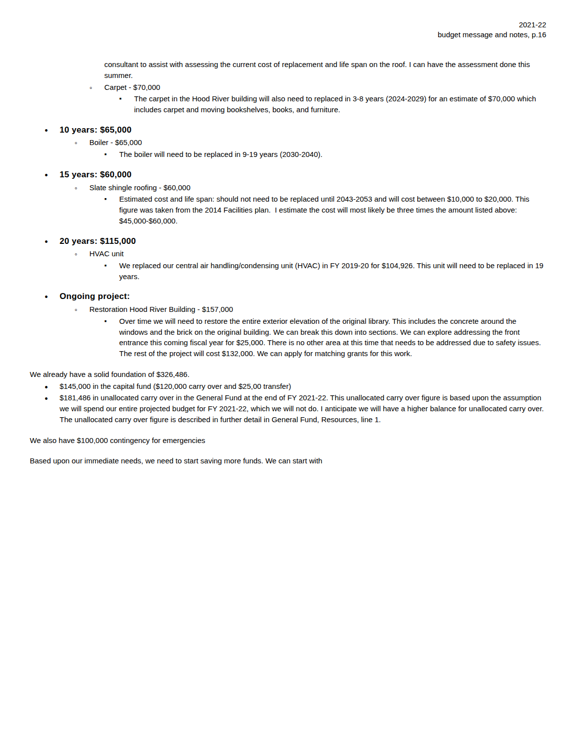2021-22
budget message and notes, p.16
consultant to assist with assessing the current cost of replacement and life span on the roof. I can have the assessment done this summer.
Carpet - $70,000
The carpet in the Hood River building will also need to replaced in 3-8 years (2024-2029) for an estimate of $70,000 which includes carpet and moving bookshelves, books, and furniture.
10 years: $65,000
Boiler - $65,000
The boiler will need to be replaced in 9-19 years (2030-2040).
15 years: $60,000
Slate shingle roofing - $60,000
Estimated cost and life span: should not need to be replaced until 2043-2053 and will cost between $10,000 to $20,000. This figure was taken from the 2014 Facilities plan. I estimate the cost will most likely be three times the amount listed above: $45,000-$60,000.
20 years: $115,000
HVAC unit
We replaced our central air handling/condensing unit (HVAC) in FY 2019-20 for $104,926. This unit will need to be replaced in 19 years.
Ongoing project:
Restoration Hood River Building - $157,000
Over time we will need to restore the entire exterior elevation of the original library. This includes the concrete around the windows and the brick on the original building. We can break this down into sections. We can explore addressing the front entrance this coming fiscal year for $25,000. There is no other area at this time that needs to be addressed due to safety issues. The rest of the project will cost $132,000. We can apply for matching grants for this work.
We already have a solid foundation of $326,486.
$145,000 in the capital fund ($120,000 carry over and $25,00 transfer)
$181,486 in unallocated carry over in the General Fund at the end of FY 2021-22. This unallocated carry over figure is based upon the assumption we will spend our entire projected budget for FY 2021-22, which we will not do. I anticipate we will have a higher balance for unallocated carry over. The unallocated carry over figure is described in further detail in General Fund, Resources, line 1.
We also have $100,000 contingency for emergencies
Based upon our immediate needs, we need to start saving more funds. We can start with